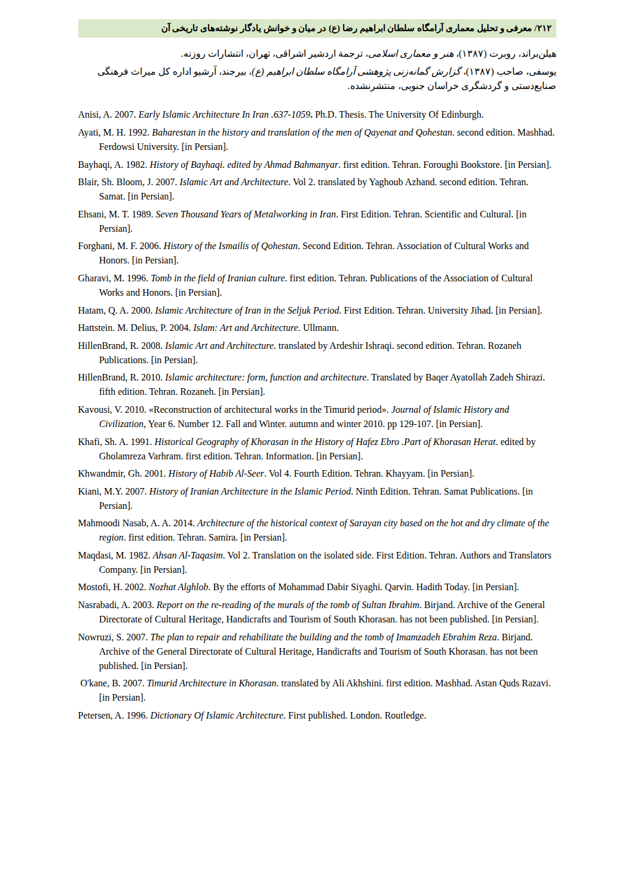۲۱۲/ معرفی و تحلیل معماری آرامگاه سلطان ابراهیم رضا (ع) در میان و خوانش یادگار نوشته‌های تاریخی آن
هیلن‌براند، روبرت (۱۳۸۷)، هنر و معماری اسلامی، ترجمة اردشیر اشراقی، تهران، انتشارات روزنه.
یوسفی، صاحب (۱۳۸۷)، گزارش گمانه‌زنی پژوهشی آرامگاه سلطان ابراهیم (ع)، بیرجند، آرشیو اداره کل میراث فرهنگی صنایع‌دستی و گردشگری خراسان جنوبی، منتشرنشده.
Anisi, A. 2007. Early Islamic Architecture In Iran .637-1059. Ph.D. Thesis. The University Of Edinburgh.
Ayati, M. H. 1992. Baharestan in the history and translation of the men of Qayenat and Qohestan. second edition. Mashhad. Ferdowsi University. [in Persian].
Bayhaqi, A. 1982. History of Bayhaqi. edited by Ahmad Bahmanyar. first edition. Tehran. Foroughi Bookstore. [in Persian].
Blair, Sh. Bloom, J. 2007. Islamic Art and Architecture. Vol 2. translated by Yaghoub Azhand. second edition. Tehran. Samat. [in Persian].
Ehsani, M. T. 1989. Seven Thousand Years of Metalworking in Iran. First Edition. Tehran. Scientific and Cultural. [in Persian].
Forghani, M. F. 2006. History of the Ismailis of Qohestan. Second Edition. Tehran. Association of Cultural Works and Honors. [in Persian].
Gharavi, M. 1996. Tomb in the field of Iranian culture. first edition. Tehran. Publications of the Association of Cultural Works and Honors. [in Persian].
Hatam, Q. A. 2000. Islamic Architecture of Iran in the Seljuk Period. First Edition. Tehran. University Jihad. [in Persian].
Hattstein. M. Delius, P. 2004. Islam: Art and Architecture. Ullmann.
HillenBrand, R. 2008. Islamic Art and Architecture. translated by Ardeshir Ishraqi. second edition. Tehran. Rozaneh Publications. [in Persian].
HillenBrand, R. 2010. Islamic architecture: form, function and architecture. Translated by Baqer Ayatollah Zadeh Shirazi. fifth edition. Tehran. Rozaneh. [in Persian].
Kavousi, V. 2010. «Reconstruction of architectural works in the Timurid period». Journal of Islamic History and Civilization, Year 6. Number 12. Fall and Winter. autumn and winter 2010. pp 129-107. [in Persian].
Khafi, Sh. A. 1991. Historical Geography of Khorasan in the History of Hafez Ebro .Part of Khorasan Herat. edited by Gholamreza Varhram. first edition. Tehran. Information. [in Persian].
Khwandmir, Gh. 2001. History of Habib Al-Seer. Vol 4. Fourth Edition. Tehran. Khayyam. [in Persian].
Kiani, M.Y. 2007. History of Iranian Architecture in the Islamic Period. Ninth Edition. Tehran. Samat Publications. [in Persian].
Mahmoodi Nasab, A. A. 2014. Architecture of the historical context of Sarayan city based on the hot and dry climate of the region. first edition. Tehran. Samira. [in Persian].
Maqdasi, M. 1982. Ahsan Al-Taqasim. Vol 2. Translation on the isolated side. First Edition. Tehran. Authors and Translators Company. [in Persian].
Mostofi, H. 2002. Nozhat Alghlob. By the efforts of Mohammad Dabir Siyaghi. Qarvin. Hadith Today. [in Persian].
Nasrabadi, A. 2003. Report on the re-reading of the murals of the tomb of Sultan Ibrahim. Birjand. Archive of the General Directorate of Cultural Heritage, Handicrafts and Tourism of South Khorasan. has not been published. [in Persian].
Nowruzi, S. 2007. The plan to repair and rehabilitate the building and the tomb of Imamzadeh Ebrahim Reza. Birjand. Archive of the General Directorate of Cultural Heritage, Handicrafts and Tourism of South Khorasan. has not been published. [in Persian].
O'kane, B. 2007. Timurid Architecture in Khorasan. translated by Ali Akhshini. first edition. Mashhad. Astan Quds Razavi. [in Persian].
Petersen, A. 1996. Dictionary Of Islamic Architecture. First published. London. Routledge.